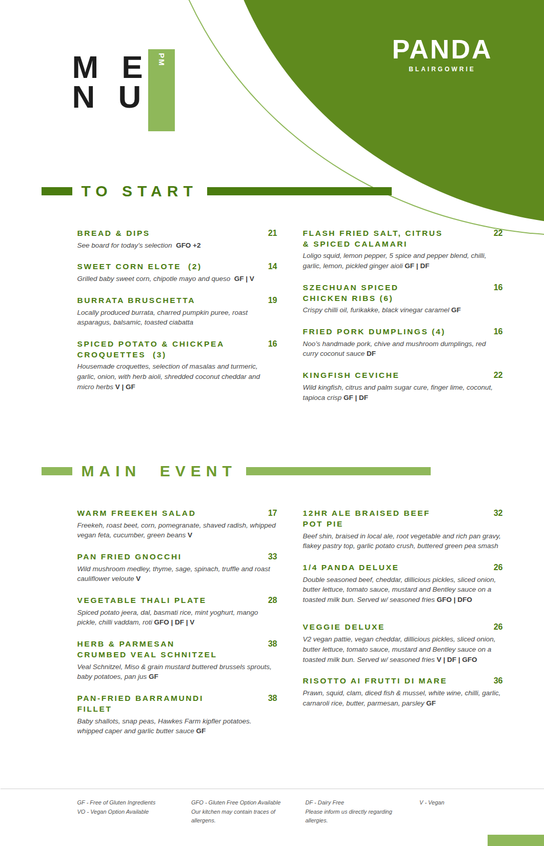PM M EN U
PANDA
BLAIRGOWRIE
TO START
BREAD & DIPS 21
See board for today’s selection GFO +2
SWEET CORN ELOTE (2) 14
Grilled baby sweet corn, chipotle mayo and queso GF | V
BURRATA BRUSCHETTA 19
Locally produced burrata, charred pumpkin puree, roast asparagus, balsamic, toasted ciabatta
SPICED POTATO & CHICKPEA
CROQUETTES (3) 16
Housemade croquettes, selection of masalas and turmeric, garlic, onion, with herb aioli, shredded coconut cheddar and micro herbs V | GF
FLASH FRIED SALT, CITRUS
& SPICED CALAMARI 22
Loligo squid, lemon pepper, 5 spice and pepper blend, chilli, garlic, lemon, pickled ginger aioli GF | DF
SZECHUAN SPICED
CHICKEN RIBS (6) 16
Crispy chilli oil, furikakke, black vinegar caramel GF
FRIED PORK DUMPLINGS (4) 16
Noo’s handmade pork, chive and mushroom dumplings, red curry coconut sauce DF
KINGFISH CEVICHE 22
Wild kingfish, citrus and palm sugar cure, finger lime, coconut, tapioca crisp GF | DF
MAIN EVENT
WARM FREEKEH SALAD 17
Freekeh, roast beet, corn, pomegranate, shaved radish, whipped vegan feta, cucumber, green beans V
PAN FRIED GNOCCHI 33
Wild mushroom medley, thyme, sage, spinach, truffle and roast cauliflower veloute V
VEGETABLE THALI PLATE 28
Spiced potato jeera, dal, basmati rice, mint yoghurt, mango pickle, chilli vaddam, roti GFO | DF | V
HERB & PARMESAN
CRUMBED VEAL SCHNITZEL 38
Veal Schnitzel, Miso & grain mustard buttered brussels sprouts, baby potatoes, pan jus GF
PAN-FRIED BARRAMUNDI
FILLET 38
Baby shallots, snap peas, Hawkes Farm kipfler potatoes. whipped caper and garlic butter sauce GF
12HR ALE BRAISED BEEF
POT PIE 32
Beef shin, braised in local ale, root vegetable and rich pan gravy, flakey pastry top, garlic potato crush, buttered green pea smash
1/4 PANDA DELUXE 26
Double seasoned beef, cheddar, dillicious pickles, sliced onion, butter lettuce, tomato sauce, mustard and Bentley sauce on a toasted milk bun. Served w/ seasoned fries GFO | DFO
VEGGIE DELUXE 26
V2 vegan pattie, vegan cheddar, dillicious pickles, sliced onion, butter lettuce, tomato sauce, mustard and Bentley sauce on a toasted milk bun. Served w/ seasoned fries V | DF | GFO
RISOTTO AI FRUTTI DI MARE 36
Prawn, squid, clam, diced fish & mussel, white wine, chilli, garlic, carnaroli rice, butter, parmesan, parsley GF
GF - Free of Gluten Ingredients
VO - Vegan Option Available
GFO - Gluten Free Option Available
Our kitchen may contain traces of allergens.
DF - Dairy Free
Please inform us directly regarding allergies.
V - Vegan